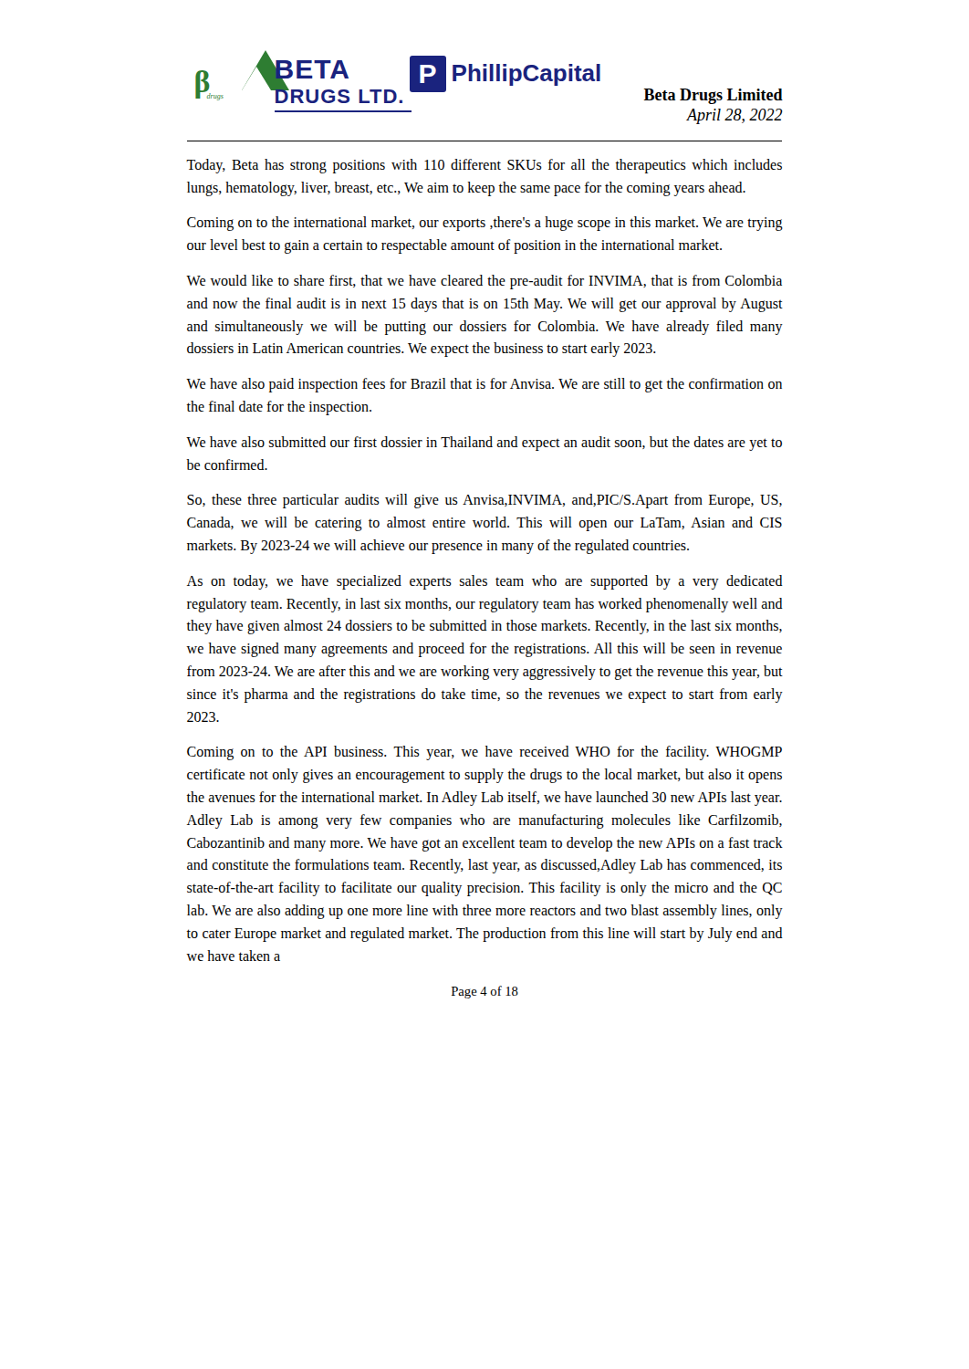β
drugs
BETA
DRUGS LTD.
PPhillipCapital
Beta Drugs Limited
April 28, 2022
Today, Beta has strong positions with 110 different SKUs for all the therapeutics which includes lungs, hematology, liver, breast, etc., We aim to keep the same pace for the coming years ahead.
Coming on to the international market, our exports ,there's a huge scope in this market. We are trying our level best to gain a certain to respectable amount of position in the international market.
We would like to share first, that we have cleared the pre-audit for INVIMA, that is from Colombia and now the final audit is in next 15 days that is on 15th May. We will get our approval by August and simultaneously we will be putting our dossiers for Colombia. We have already filed many dossiers in Latin American countries. We expect the business to start early 2023.
We have also paid inspection fees for Brazil that is for Anvisa. We are still to get the confirmation on the final date for the inspection.
We have also submitted our first dossier in Thailand and expect an audit soon, but the dates are yet to be confirmed.
So, these three particular audits will give us Anvisa,INVIMA, and,PIC/S.Apart from Europe, US, Canada, we will be catering to almost entire world. This will open our LaTam, Asian and CIS markets. By 2023-24 we will achieve our presence in many of the regulated countries.
As on today, we have specialized experts sales team who are supported by a very dedicated regulatory team. Recently, in last six months, our regulatory team has worked phenomenally well and they have given almost 24 dossiers to be submitted in those markets. Recently, in the last six months, we have signed many agreements and proceed for the registrations. All this will be seen in revenue from 2023-24. We are after this and we are working very aggressively to get the revenue this year, but since it's pharma and the registrations do take time, so the revenues we expect to start from early 2023.
Coming on to the API business. This year, we have received WHO for the facility. WHOGMP certificate not only gives an encouragement to supply the drugs to the local market, but also it opens the avenues for the international market. In Adley Lab itself, we have launched 30 new APIs last year. Adley Lab is among very few companies who are manufacturing molecules like Carfilzomib, Cabozantinib and many more. We have got an excellent team to develop the new APIs on a fast track and constitute the formulations team. Recently, last year, as discussed,Adley Lab has commenced, its state-of-the-art facility to facilitate our quality precision. This facility is only the micro and the QC lab. We are also adding up one more line with three more reactors and two blast assembly lines, only to cater Europe market and regulated market. The production from this line will start by July end and we have taken a
Page 4 of 18